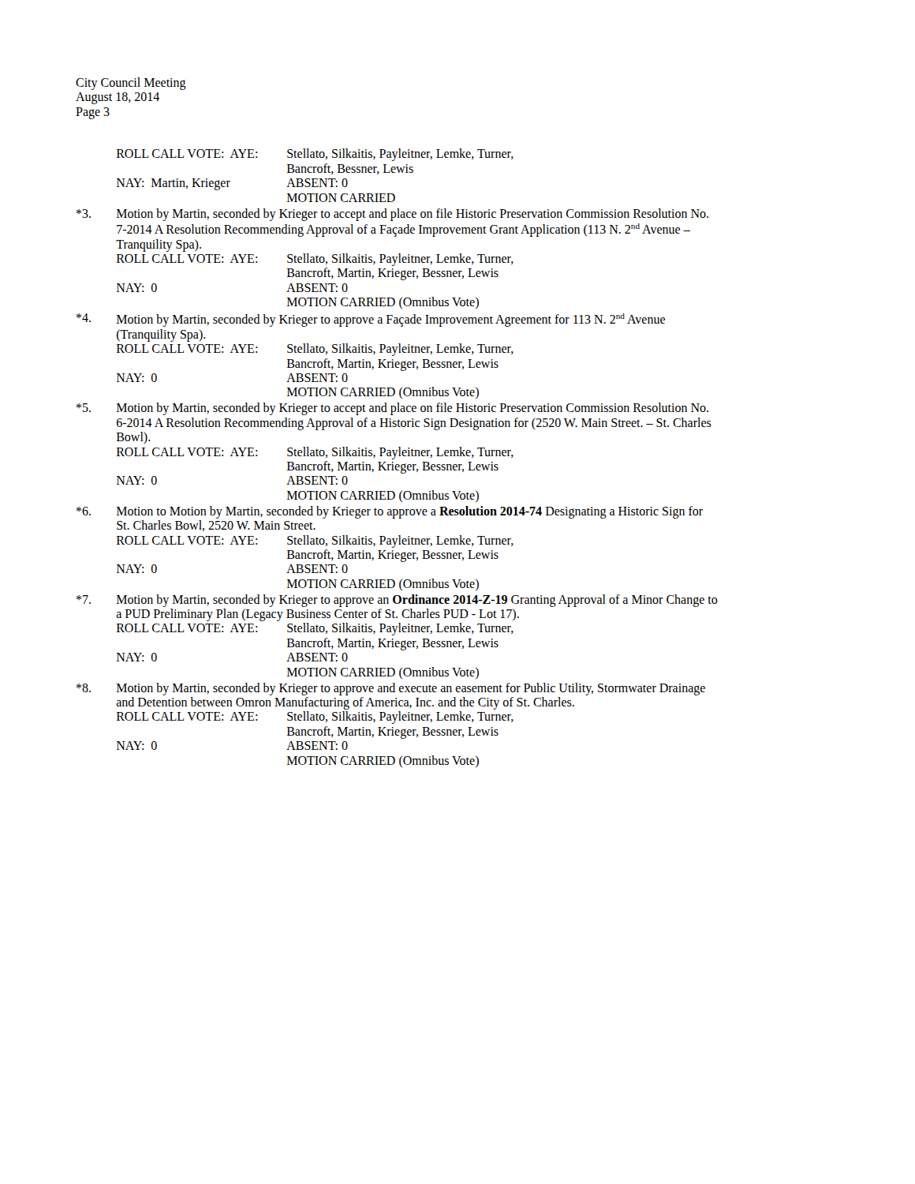City Council Meeting
August 18, 2014
Page 3
ROLL CALL VOTE: AYE:
Stellato, Silkaitis, Payleitner, Lemke, Turner,
Bancroft, Bessner, Lewis
NAY: Martin, Krieger
ABSENT: 0
MOTION CARRIED
*3.
Motion by Martin, seconded by Krieger to accept and place on file Historic Preservation Commission Resolution No. 7-2014 A Resolution Recommending Approval of a Façade Improvement Grant Application (113 N. 2nd Avenue – Tranquility Spa).
ROLL CALL VOTE: AYE:
Stellato, Silkaitis, Payleitner, Lemke, Turner,
Bancroft, Martin, Krieger, Bessner, Lewis
NAY: 0
ABSENT: 0
MOTION CARRIED (Omnibus Vote)
*4.
Motion by Martin, seconded by Krieger to approve a Façade Improvement Agreement for 113 N. 2nd Avenue (Tranquility Spa).
ROLL CALL VOTE: AYE:
Stellato, Silkaitis, Payleitner, Lemke, Turner,
Bancroft, Martin, Krieger, Bessner, Lewis
NAY: 0
ABSENT: 0
MOTION CARRIED (Omnibus Vote)
*5.
Motion by Martin, seconded by Krieger to accept and place on file Historic Preservation Commission Resolution No. 6-2014 A Resolution Recommending Approval of a Historic Sign Designation for (2520 W. Main Street. – St. Charles Bowl).
ROLL CALL VOTE: AYE:
Stellato, Silkaitis, Payleitner, Lemke, Turner,
Bancroft, Martin, Krieger, Bessner, Lewis
NAY: 0
ABSENT: 0
MOTION CARRIED (Omnibus Vote)
*6.
Motion to Motion by Martin, seconded by Krieger to approve a Resolution 2014-74 Designating a Historic Sign for St. Charles Bowl, 2520 W. Main Street.
ROLL CALL VOTE: AYE:
Stellato, Silkaitis, Payleitner, Lemke, Turner,
Bancroft, Martin, Krieger, Bessner, Lewis
NAY: 0
ABSENT: 0
MOTION CARRIED (Omnibus Vote)
*7.
Motion by Martin, seconded by Krieger to approve an Ordinance 2014-Z-19 Granting Approval of a Minor Change to a PUD Preliminary Plan (Legacy Business Center of St. Charles PUD - Lot 17).
ROLL CALL VOTE: AYE:
Stellato, Silkaitis, Payleitner, Lemke, Turner,
Bancroft, Martin, Krieger, Bessner, Lewis
NAY: 0
ABSENT: 0
MOTION CARRIED (Omnibus Vote)
*8.
Motion by Martin, seconded by Krieger to approve and execute an easement for Public Utility, Stormwater Drainage and Detention between Omron Manufacturing of America, Inc. and the City of St. Charles.
ROLL CALL VOTE: AYE:
Stellato, Silkaitis, Payleitner, Lemke, Turner,
Bancroft, Martin, Krieger, Bessner, Lewis
NAY: 0
ABSENT: 0
MOTION CARRIED (Omnibus Vote)